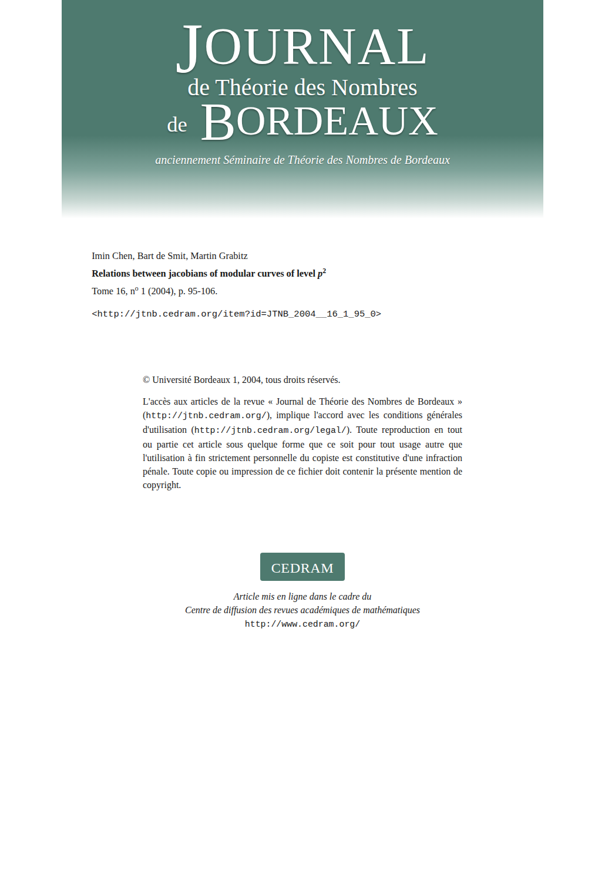Journal
de Théorie des Nombres
de Bordeaux
anciennement Séminaire de Théorie des Nombres de Bordeaux
Imin Chen, Bart de Smit, Martin Grabitz
Relations between jacobians of modular curves of level p2
Tome 16, no 1 (2004), p. 95-106.
<http://jtnb.cedram.org/item?id=JTNB_2004__16_1_95_0>
© Université Bordeaux 1, 2004, tous droits réservés.
L'accès aux articles de la revue « Journal de Théorie des Nombres de Bordeaux » (http://jtnb.cedram.org/), implique l'accord avec les conditions générales d'utilisation (http://jtnb.cedram.org/legal/). Toute reproduction en tout ou partie cet article sous quelque forme que ce soit pour tout usage autre que l'utilisation à fin strictement personnelle du copiste est constitutive d'une infraction pénale. Toute copie ou impression de ce fichier doit contenir la présente mention de copyright.
cedram
Article mis en ligne dans le cadre du
Centre de diffusion des revues académiques de mathématiques
http://www.cedram.org/